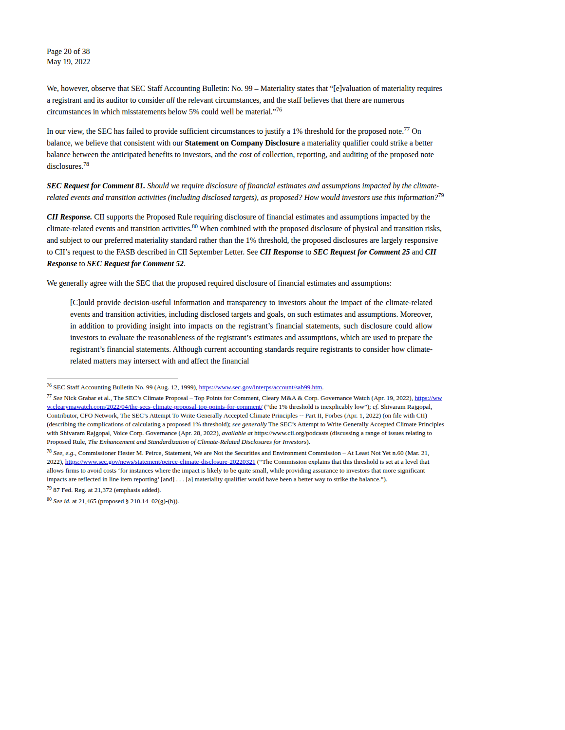Page 20 of 38
May 19, 2022
We, however, observe that SEC Staff Accounting Bulletin: No. 99 – Materiality states that “[e]valuation of materiality requires a registrant and its auditor to consider all the relevant circumstances, and the staff believes that there are numerous circumstances in which misstatements below 5% could well be material.”76
In our view, the SEC has failed to provide sufficient circumstances to justify a 1% threshold for the proposed note.77 On balance, we believe that consistent with our Statement on Company Disclosure a materiality qualifier could strike a better balance between the anticipated benefits to investors, and the cost of collection, reporting, and auditing of the proposed note disclosures.78
SEC Request for Comment 81. Should we require disclosure of financial estimates and assumptions impacted by the climate-related events and transition activities (including disclosed targets), as proposed? How would investors use this information?79
CII Response. CII supports the Proposed Rule requiring disclosure of financial estimates and assumptions impacted by the climate-related events and transition activities.80 When combined with the proposed disclosure of physical and transition risks, and subject to our preferred materiality standard rather than the 1% threshold, the proposed disclosures are largely responsive to CII’s request to the FASB described in CII September Letter. See CII Response to SEC Request for Comment 25 and CII Response to SEC Request for Comment 52.
We generally agree with the SEC that the proposed required disclosure of financial estimates and assumptions:
[C]ould provide decision-useful information and transparency to investors about the impact of the climate-related events and transition activities, including disclosed targets and goals, on such estimates and assumptions. Moreover, in addition to providing insight into impacts on the registrant’s financial statements, such disclosure could allow investors to evaluate the reasonableness of the registrant’s estimates and assumptions, which are used to prepare the registrant’s financial statements. Although current accounting standards require registrants to consider how climate-related matters may intersect with and affect the financial
76 SEC Staff Accounting Bulletin No. 99 (Aug. 12, 1999), https://www.sec.gov/interps/account/sab99.htm.
77 See Nick Grabar et al., The SEC’s Climate Proposal – Top Points for Comment, Cleary M&A & Corp. Governance Watch (Apr. 19, 2022), https://www.clearymawatch.com/2022/04/the-secs-climate-proposal-top-points-for-comment/ (“the 1% threshold is inexplicably low”); cf. Shivaram Rajgopal, Contributor, CFO Network, The SEC’s Attempt To Write Generally Accepted Climate Principles -- Part II, Forbes (Apr. 1, 2022) (on file with CII) (describing the complications of calculating a proposed 1% threshold); see generally The SEC’s Attempt to Write Generally Accepted Climate Principles with Shivaram Rajgopal, Voice Corp. Governance (Apr. 28, 2022), available at https://www.cii.org/podcasts (discussing a range of issues relating to Proposed Rule, The Enhancement and Standardization of Climate-Related Disclosures for Investors).
78 See, e.g., Commissioner Hester M. Peirce, Statement, We are Not the Securities and Environment Commission – At Least Not Yet n.60 (Mar. 21, 2022), https://www.sec.gov/news/statement/peirce-climate-disclosure-20220321 (“The Commission explains that this threshold is set at a level that allows firms to avoid costs ‘for instances where the impact is likely to be quite small, while providing assurance to investors that more significant impacts are reflected in line item reporting’ [and] . . . [a] materiality qualifier would have been a better way to strike the balance.”).
79 87 Fed. Reg. at 21,372 (emphasis added).
80 See id. at 21,465 (proposed § 210.14–02(g)-(h)).